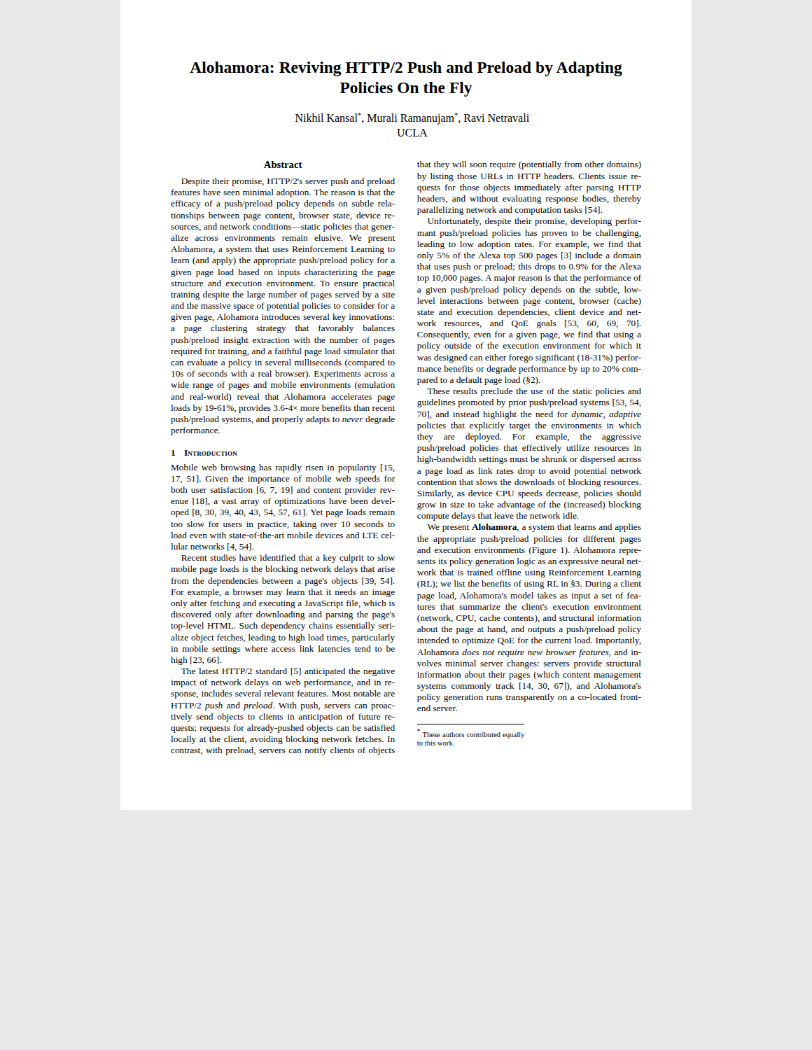Alohamora: Reviving HTTP/2 Push and Preload by Adapting Policies On the Fly
Nikhil Kansal*, Murali Ramanujam*, Ravi Netravali
UCLA
Abstract
Despite their promise, HTTP/2's server push and preload features have seen minimal adoption. The reason is that the efficacy of a push/preload policy depends on subtle relationships between page content, browser state, device resources, and network conditions—static policies that generalize across environments remain elusive. We present Alohamora, a system that uses Reinforcement Learning to learn (and apply) the appropriate push/preload policy for a given page load based on inputs characterizing the page structure and execution environment. To ensure practical training despite the large number of pages served by a site and the massive space of potential policies to consider for a given page, Alohamora introduces several key innovations: a page clustering strategy that favorably balances push/preload insight extraction with the number of pages required for training, and a faithful page load simulator that can evaluate a policy in several milliseconds (compared to 10s of seconds with a real browser). Experiments across a wide range of pages and mobile environments (emulation and real-world) reveal that Alohamora accelerates page loads by 19-61%, provides 3.6-4× more benefits than recent push/preload systems, and properly adapts to never degrade performance.
1 Introduction
Mobile web browsing has rapidly risen in popularity [15, 17, 51]. Given the importance of mobile web speeds for both user satisfaction [6, 7, 19] and content provider revenue [18], a vast array of optimizations have been developed [8, 30, 39, 40, 43, 54, 57, 61]. Yet page loads remain too slow for users in practice, taking over 10 seconds to load even with state-of-the-art mobile devices and LTE cellular networks [4, 54].
Recent studies have identified that a key culprit to slow mobile page loads is the blocking network delays that arise from the dependencies between a page's objects [39, 54]. For example, a browser may learn that it needs an image only after fetching and executing a JavaScript file, which is discovered only after downloading and parsing the page's top-level HTML. Such dependency chains essentially serialize object fetches, leading to high load times, particularly in mobile settings where access link latencies tend to be high [23, 66].
The latest HTTP/2 standard [5] anticipated the negative impact of network delays on web performance, and in response, includes several relevant features. Most notable are HTTP/2 push and preload. With push, servers can proactively send objects to clients in anticipation of future requests; requests for already-pushed objects can be satisfied locally at the client, avoiding blocking network fetches. In contrast, with preload, servers can notify clients of objects that they will soon require (potentially from other domains) by listing those URLs in HTTP headers. Clients issue requests for those objects immediately after parsing HTTP headers, and without evaluating response bodies, thereby parallelizing network and computation tasks [54].
Unfortunately, despite their promise, developing performant push/preload policies has proven to be challenging, leading to low adoption rates. For example, we find that only 5% of the Alexa top 500 pages [3] include a domain that uses push or preload; this drops to 0.9% for the Alexa top 10,000 pages. A major reason is that the performance of a given push/preload policy depends on the subtle, low-level interactions between page content, browser (cache) state and execution dependencies, client device and network resources, and QoE goals [53, 60, 69, 70]. Consequently, even for a given page, we find that using a policy outside of the execution environment for which it was designed can either forego significant (18-31%) performance benefits or degrade performance by up to 20% compared to a default page load (§2).
These results preclude the use of the static policies and guidelines promoted by prior push/preload systems [53, 54, 70], and instead highlight the need for dynamic, adaptive policies that explicitly target the environments in which they are deployed. For example, the aggressive push/preload policies that effectively utilize resources in high-bandwidth settings must be shrunk or dispersed across a page load as link rates drop to avoid potential network contention that slows the downloads of blocking resources. Similarly, as device CPU speeds decrease, policies should grow in size to take advantage of the (increased) blocking compute delays that leave the network idle.
We present Alohamora, a system that learns and applies the appropriate push/preload policies for different pages and execution environments (Figure 1). Alohamora represents its policy generation logic as an expressive neural network that is trained offline using Reinforcement Learning (RL); we list the benefits of using RL in §3. During a client page load, Alohamora's model takes as input a set of features that summarize the client's execution environment (network, CPU, cache contents), and structural information about the page at hand, and outputs a push/preload policy intended to optimize QoE for the current load. Importantly, Alohamora does not require new browser features, and involves minimal server changes: servers provide structural information about their pages (which content management systems commonly track [14, 30, 67]), and Alohamora's policy generation runs transparently on a co-located frontend server.
* These authors contributed equally to this work.